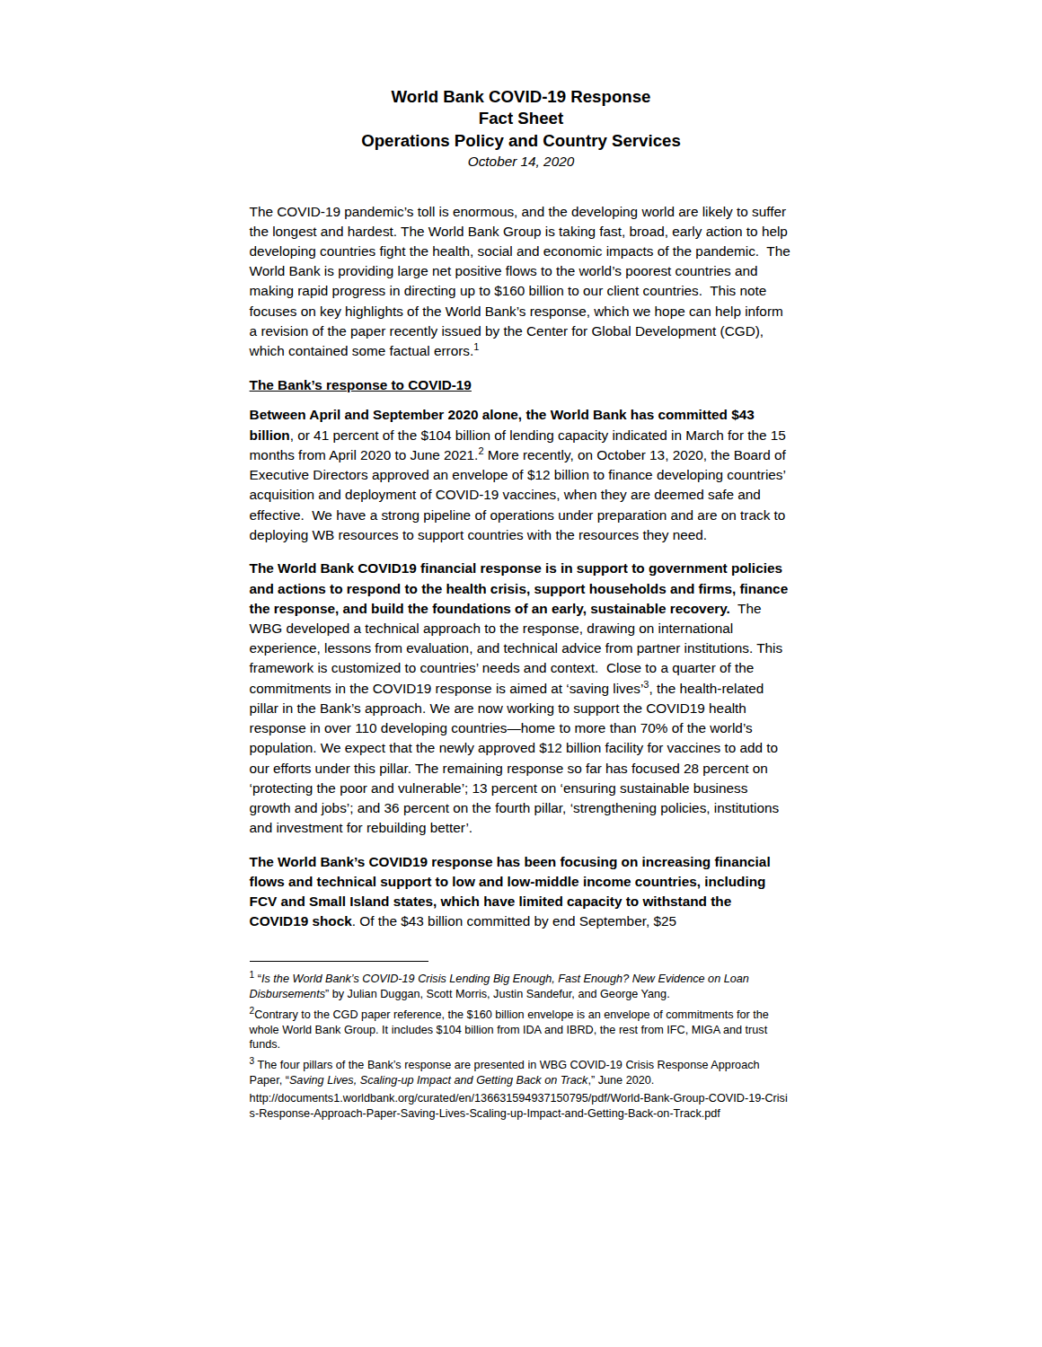World Bank COVID-19 Response
Fact Sheet
Operations Policy and Country Services
October 14, 2020
The COVID-19 pandemic’s toll is enormous, and the developing world are likely to suffer the longest and hardest. The World Bank Group is taking fast, broad, early action to help developing countries fight the health, social and economic impacts of the pandemic. The World Bank is providing large net positive flows to the world’s poorest countries and making rapid progress in directing up to $160 billion to our client countries. This note focuses on key highlights of the World Bank’s response, which we hope can help inform a revision of the paper recently issued by the Center for Global Development (CGD), which contained some factual errors.1
The Bank’s response to COVID-19
Between April and September 2020 alone, the World Bank has committed $43 billion, or 41 percent of the $104 billion of lending capacity indicated in March for the 15 months from April 2020 to June 2021.2 More recently, on October 13, 2020, the Board of Executive Directors approved an envelope of $12 billion to finance developing countries’ acquisition and deployment of COVID-19 vaccines, when they are deemed safe and effective. We have a strong pipeline of operations under preparation and are on track to deploying WB resources to support countries with the resources they need.
The World Bank COVID19 financial response is in support to government policies and actions to respond to the health crisis, support households and firms, finance the response, and build the foundations of an early, sustainable recovery. The WBG developed a technical approach to the response, drawing on international experience, lessons from evaluation, and technical advice from partner institutions. This framework is customized to countries’ needs and context. Close to a quarter of the commitments in the COVID19 response is aimed at ‘saving lives’3, the health-related pillar in the Bank’s approach. We are now working to support the COVID19 health response in over 110 developing countries—home to more than 70% of the world’s population. We expect that the newly approved $12 billion facility for vaccines to add to our efforts under this pillar. The remaining response so far has focused 28 percent on ‘protecting the poor and vulnerable’; 13 percent on ‘ensuring sustainable business growth and jobs’; and 36 percent on the fourth pillar, ‘strengthening policies, institutions and investment for rebuilding better’.
The World Bank’s COVID19 response has been focusing on increasing financial flows and technical support to low and low-middle income countries, including FCV and Small Island states, which have limited capacity to withstand the COVID19 shock. Of the $43 billion committed by end September, $25
1 “Is the World Bank’s COVID-19 Crisis Lending Big Enough, Fast Enough? New Evidence on Loan Disbursements” by Julian Duggan, Scott Morris, Justin Sandefur, and George Yang.
2 Contrary to the CGD paper reference, the $160 billion envelope is an envelope of commitments for the whole World Bank Group. It includes $104 billion from IDA and IBRD, the rest from IFC, MIGA and trust funds.
3 The four pillars of the Bank’s response are presented in WBG COVID-19 Crisis Response Approach Paper, “Saving Lives, Scaling-up Impact and Getting Back on Track,” June 2020.
http://documents1.worldbank.org/curated/en/136631594937150795/pdf/World-Bank-Group-COVID-19-Crisis-Response-Approach-Paper-Saving-Lives-Scaling-up-Impact-and-Getting-Back-on-Track.pdf